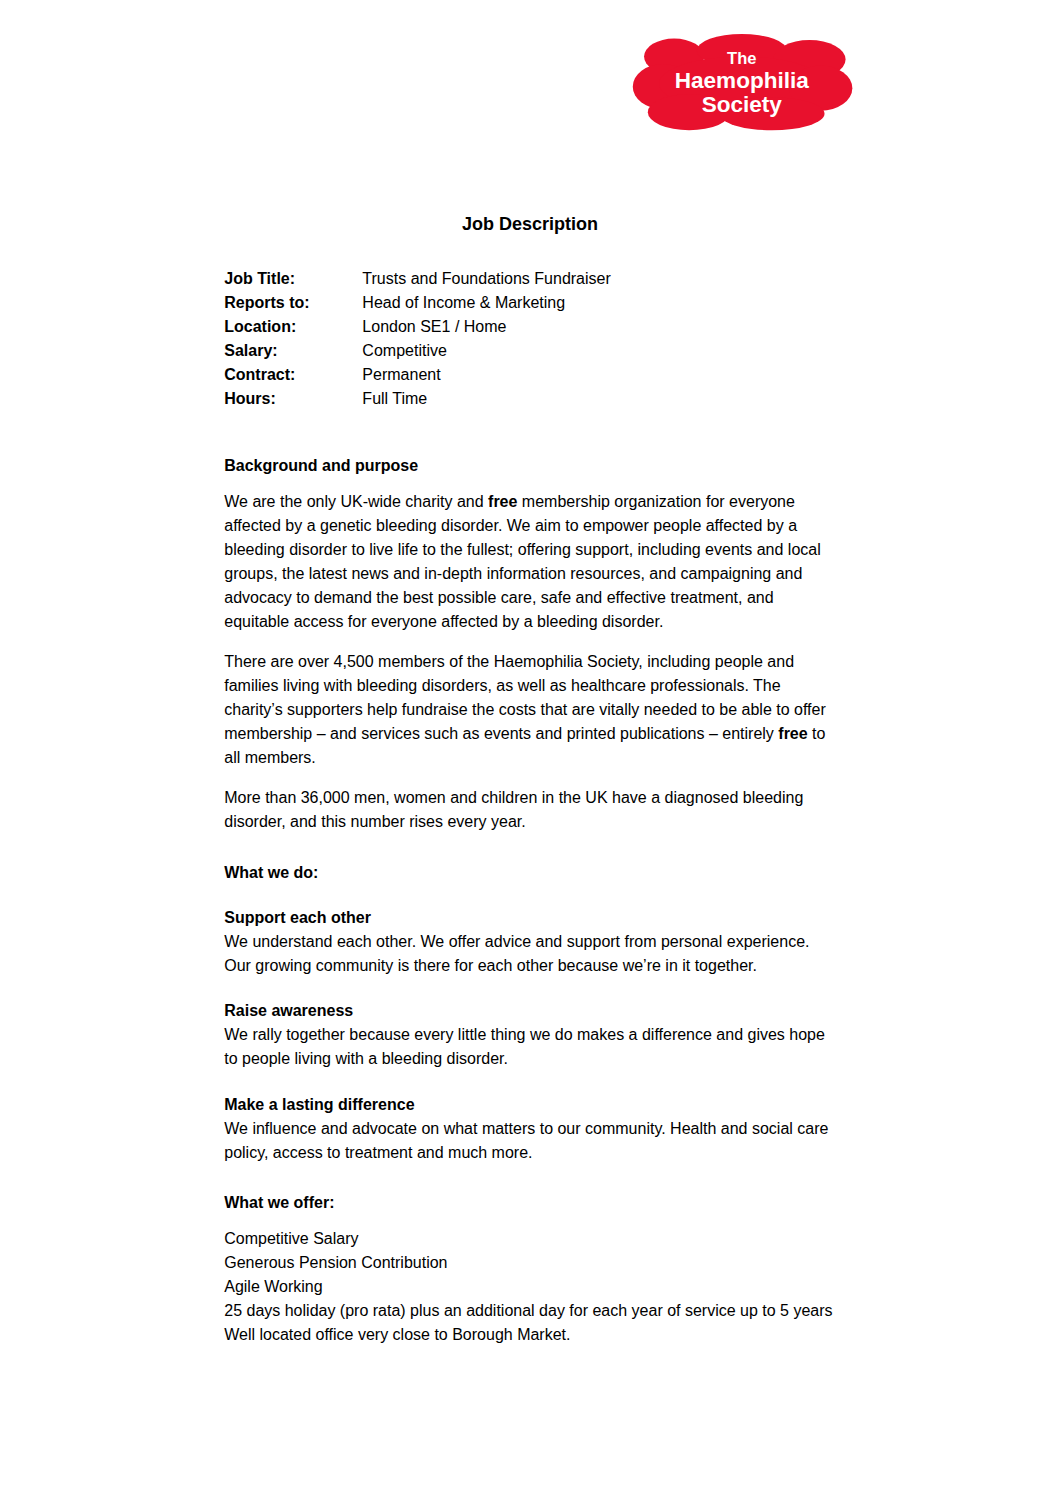The Haemophilia Society The Haemophilia Society
Job Description
| Job Title: | Trusts and Foundations Fundraiser |
| Reports to: | Head of Income & Marketing |
| Location: | London SE1 / Home |
| Salary: | Competitive |
| Contract: | Permanent |
| Hours: | Full Time |
Background and purpose
We are the only UK-wide charity and free membership organization for everyone affected by a genetic bleeding disorder. We aim to empower people affected by a bleeding disorder to live life to the fullest; offering support, including events and local groups, the latest news and in-depth information resources, and campaigning and advocacy to demand the best possible care, safe and effective treatment, and equitable access for everyone affected by a bleeding disorder.
There are over 4,500 members of the Haemophilia Society, including people and families living with bleeding disorders, as well as healthcare professionals. The charity’s supporters help fundraise the costs that are vitally needed to be able to offer membership – and services such as events and printed publications – entirely free to all members.
More than 36,000 men, women and children in the UK have a diagnosed bleeding disorder, and this number rises every year.
What we do:
Support each other
We understand each other. We offer advice and support from personal experience. Our growing community is there for each other because we’re in it together.
Raise awareness
We rally together because every little thing we do makes a difference and gives hope to people living with a bleeding disorder.
Make a lasting difference
We influence and advocate on what matters to our community. Health and social care policy, access to treatment and much more.
What we offer:
Competitive Salary
Generous Pension Contribution
Agile Working
25 days holiday (pro rata) plus an additional day for each year of service up to 5 years
Well located office very close to Borough Market.